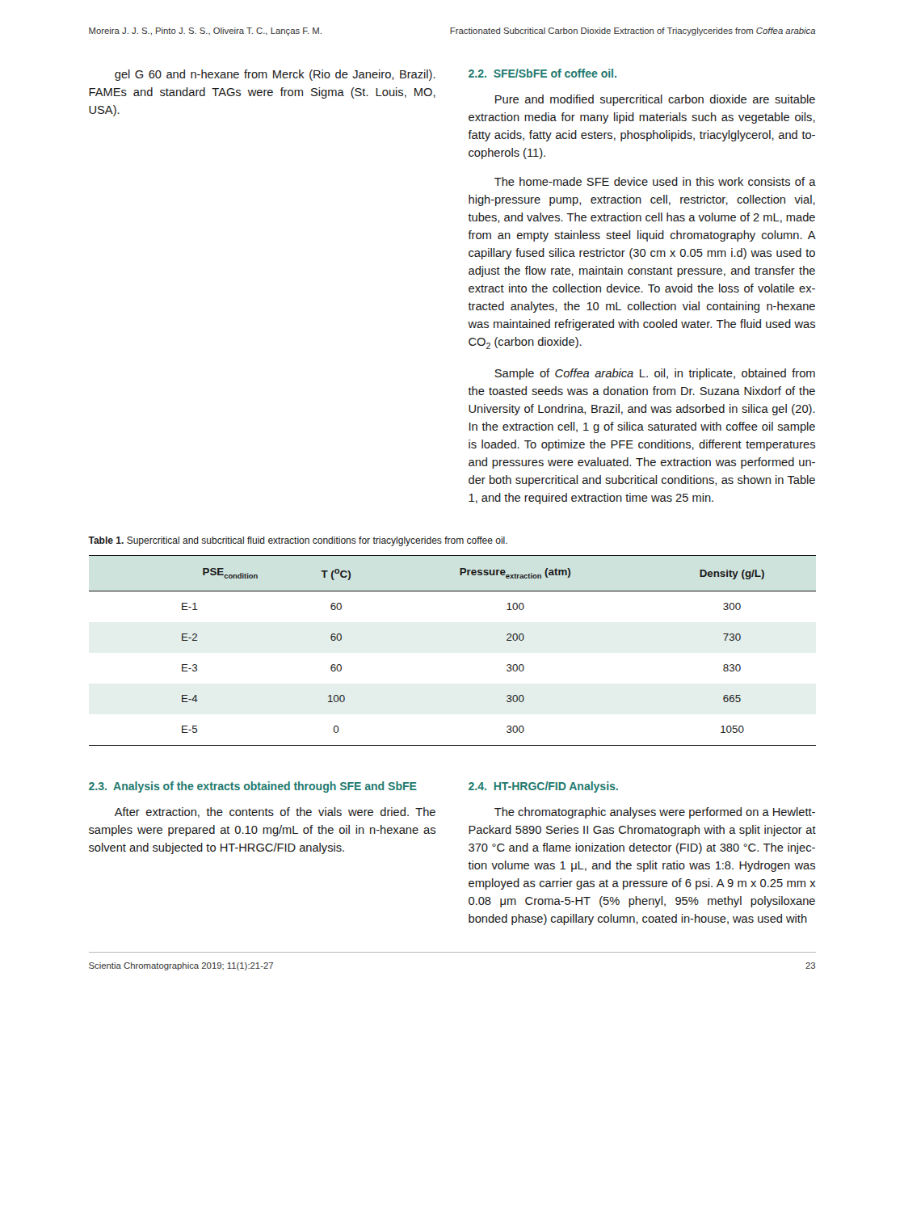Moreira J. J. S., Pinto J. S. S., Oliveira T. C., Lanças F. M.
Fractionated Subcritical Carbon Dioxide Extraction of Triacyglycerides from Coffea arabica
gel G 60 and n-hexane from Merck (Rio de Janeiro, Brazil). FAMEs and standard TAGs were from Sigma (St. Louis, MO, USA).
2.2. SFE/SbFE of coffee oil.
Pure and modified supercritical carbon dioxide are suitable extraction media for many lipid materials such as vegetable oils, fatty acids, fatty acid esters, phospholipids, triacylglycerol, and tocopherols (11).
The home-made SFE device used in this work consists of a high-pressure pump, extraction cell, restrictor, collection vial, tubes, and valves. The extraction cell has a volume of 2 mL, made from an empty stainless steel liquid chromatography column. A capillary fused silica restrictor (30 cm x 0.05 mm i.d) was used to adjust the flow rate, maintain constant pressure, and transfer the extract into the collection device. To avoid the loss of volatile extracted analytes, the 10 mL collection vial containing n-hexane was maintained refrigerated with cooled water. The fluid used was CO2 (carbon dioxide).
Sample of Coffea arabica L. oil, in triplicate, obtained from the toasted seeds was a donation from Dr. Suzana Nixdorf of the University of Londrina, Brazil, and was adsorbed in silica gel (20). In the extraction cell, 1 g of silica saturated with coffee oil sample is loaded. To optimize the PFE conditions, different temperatures and pressures were evaluated. The extraction was performed under both supercritical and subcritical conditions, as shown in Table 1, and the required extraction time was 25 min.
Table 1. Supercritical and subcritical fluid extraction conditions for triacylglycerides from coffee oil.
| PSE condition | T ( o C) | Pressure extraction (atm) | Density (g/L) |
| --- | --- | --- | --- |
| E-1 | 60 | 100 | 300 |
| E-2 | 60 | 200 | 730 |
| E-3 | 60 | 300 | 830 |
| E-4 | 100 | 300 | 665 |
| E-5 | 0 | 300 | 1050 |
2.3. Analysis of the extracts obtained through SFE and SbFE
After extraction, the contents of the vials were dried. The samples were prepared at 0.10 mg/mL of the oil in n-hexane as solvent and subjected to HT-HRGC/FID analysis.
2.4. HT-HRGC/FID Analysis.
The chromatographic analyses were performed on a Hewlett-Packard 5890 Series II Gas Chromatograph with a split injector at 370 °C and a flame ionization detector (FID) at 380 °C. The injection volume was 1 μL, and the split ratio was 1:8. Hydrogen was employed as carrier gas at a pressure of 6 psi. A 9 m x 0.25 mm x 0.08 μm Croma-5-HT (5% phenyl, 95% methyl polysiloxane bonded phase) capillary column, coated in-house, was used with
Scientia Chromatographica 2019; 11(1):21-27
23